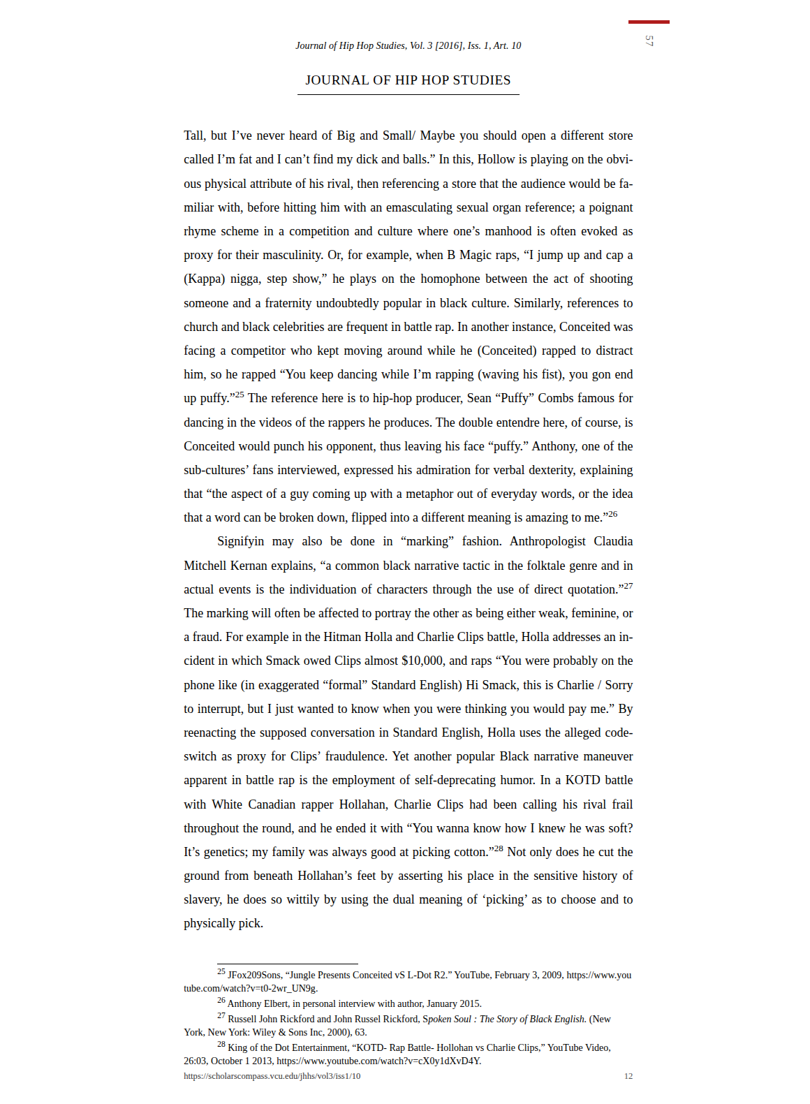57
Journal of Hip Hop Studies, Vol. 3 [2016], Iss. 1, Art. 10
JOURNAL OF HIP HOP STUDIES
Tall, but I’ve never heard of Big and Small/ Maybe you should open a different store called I’m fat and I can’t find my dick and balls.” In this, Hollow is playing on the obvious physical attribute of his rival, then referencing a store that the audience would be familiar with, before hitting him with an emasculating sexual organ reference; a poignant rhyme scheme in a competition and culture where one’s manhood is often evoked as proxy for their masculinity. Or, for example, when B Magic raps, “I jump up and cap a (Kappa) nigga, step show,” he plays on the homophone between the act of shooting someone and a fraternity undoubtedly popular in black culture. Similarly, references to church and black celebrities are frequent in battle rap. In another instance, Conceited was facing a competitor who kept moving around while he (Conceited) rapped to distract him, so he rapped “You keep dancing while I’m rapping (waving his fist), you gon end up puffy.”25 The reference here is to hip-hop producer, Sean “Puffy” Combs famous for dancing in the videos of the rappers he produces. The double entendre here, of course, is Conceited would punch his opponent, thus leaving his face “puffy.” Anthony, one of the sub-cultures’ fans interviewed, expressed his admiration for verbal dexterity, explaining that “the aspect of a guy coming up with a metaphor out of everyday words, or the idea that a word can be broken down, flipped into a different meaning is amazing to me.”26
Signifyin may also be done in “marking” fashion. Anthropologist Claudia Mitchell Kernan explains, “a common black narrative tactic in the folktale genre and in actual events is the individuation of characters through the use of direct quotation.”27 The marking will often be affected to portray the other as being either weak, feminine, or a fraud. For example in the Hitman Holla and Charlie Clips battle, Holla addresses an incident in which Smack owed Clips almost $10,000, and raps “You were probably on the phone like (in exaggerated “formal” Standard English) Hi Smack, this is Charlie / Sorry to interrupt, but I just wanted to know when you were thinking you would pay me.” By reenacting the supposed conversation in Standard English, Holla uses the alleged code-switch as proxy for Clips’ fraudulence. Yet another popular Black narrative maneuver apparent in battle rap is the employment of self-deprecating humor. In a KOTD battle with White Canadian rapper Hollahan, Charlie Clips had been calling his rival frail throughout the round, and he ended it with “You wanna know how I knew he was soft? It’s genetics; my family was always good at picking cotton.”28 Not only does he cut the ground from beneath Hollahan’s feet by asserting his place in the sensitive history of slavery, he does so wittily by using the dual meaning of ‘picking’ as to choose and to physically pick.
25 JFox209Sons, “Jungle Presents Conceited vS L-Dot R2.” YouTube, February 3, 2009, https://www.youtube.com/watch?v=t0-2wr_UN9g.
26 Anthony Elbert, in personal interview with author, January 2015.
27 Russell John Rickford and John Russel Rickford, Spoken Soul : The Story of Black English. (New York, New York: Wiley & Sons Inc, 2000), 63.
28 King of the Dot Entertainment, “KOTD- Rap Battle- Hollohan vs Charlie Clips,” YouTube Video, 26:03, October 1 2013, https://www.youtube.com/watch?v=cX0y1dXvD4Y.
https://scholarscompass.vcu.edu/jhhs/vol3/iss1/10 12